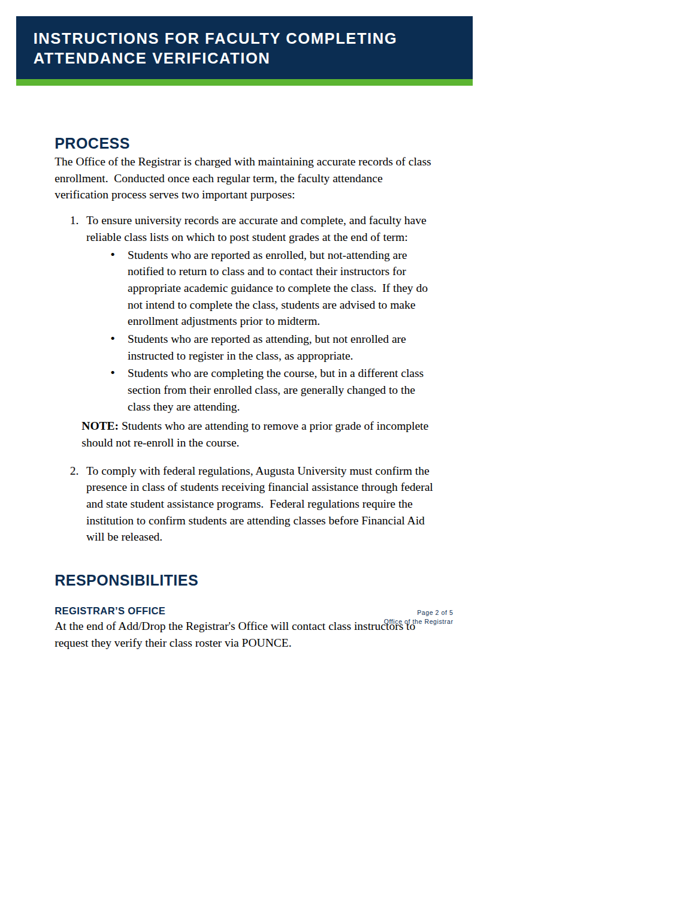Instructions for Faculty Completing Attendance Verification
Process
The Office of the Registrar is charged with maintaining accurate records of class enrollment. Conducted once each regular term, the faculty attendance verification process serves two important purposes:
To ensure university records are accurate and complete, and faculty have reliable class lists on which to post student grades at the end of term:
Students who are reported as enrolled, but not-attending are notified to return to class and to contact their instructors for appropriate academic guidance to complete the class. If they do not intend to complete the class, students are advised to make enrollment adjustments prior to midterm.
Students who are reported as attending, but not enrolled are instructed to register in the class, as appropriate.
Students who are completing the course, but in a different class section from their enrolled class, are generally changed to the class they are attending.
NOTE: Students who are attending to remove a prior grade of incomplete should not re-enroll in the course.
To comply with federal regulations, Augusta University must confirm the presence in class of students receiving financial assistance through federal and state student assistance programs. Federal regulations require the institution to confirm students are attending classes before Financial Aid will be released.
Responsibilities
Registrar’s Office
At the end of Add/Drop the Registrar's Office will contact class instructors to request they verify their class roster via POUNCE.
Page 2 of 5
Office of the Registrar